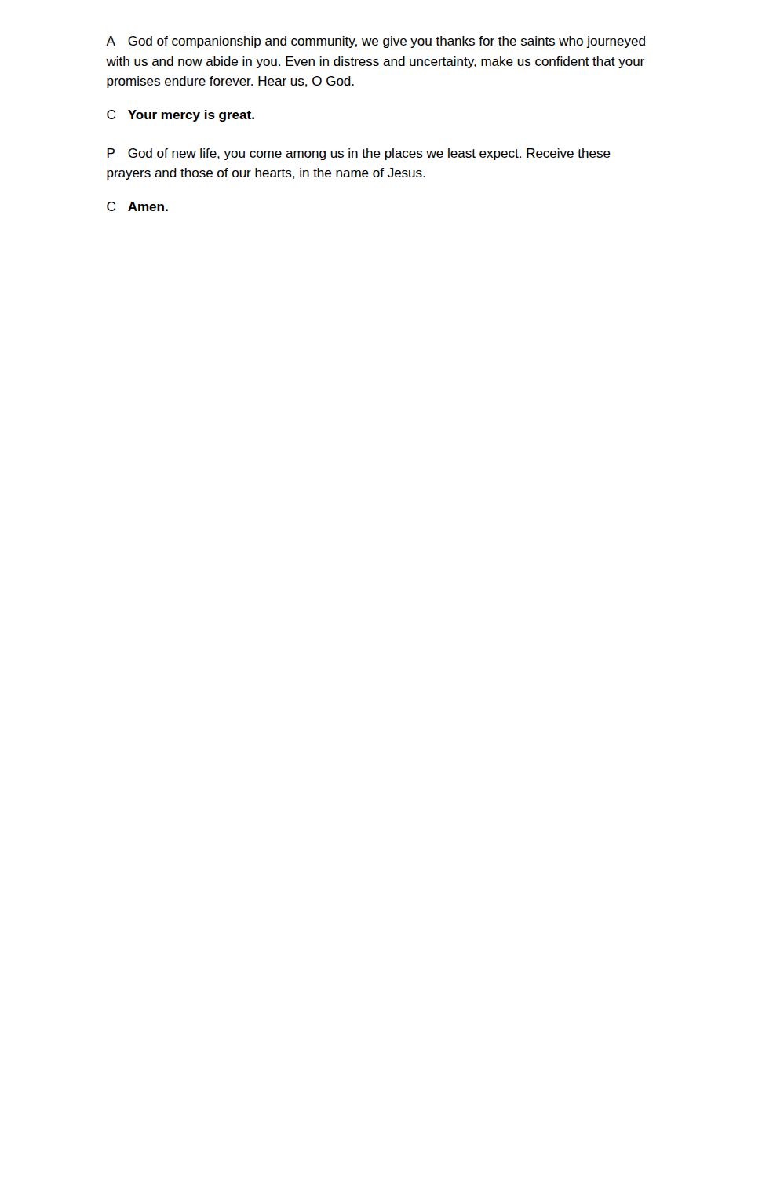AGod of companionship and community, we give you thanks for the saints who journeyed with us and now abide in you. Even in distress and uncertainty, make us confident that your promises endure forever. Hear us, O God.
CYour mercy is great.
PGod of new life, you come among us in the places we least expect. Receive these prayers and those of our hearts, in the name of Jesus.
CAmen.